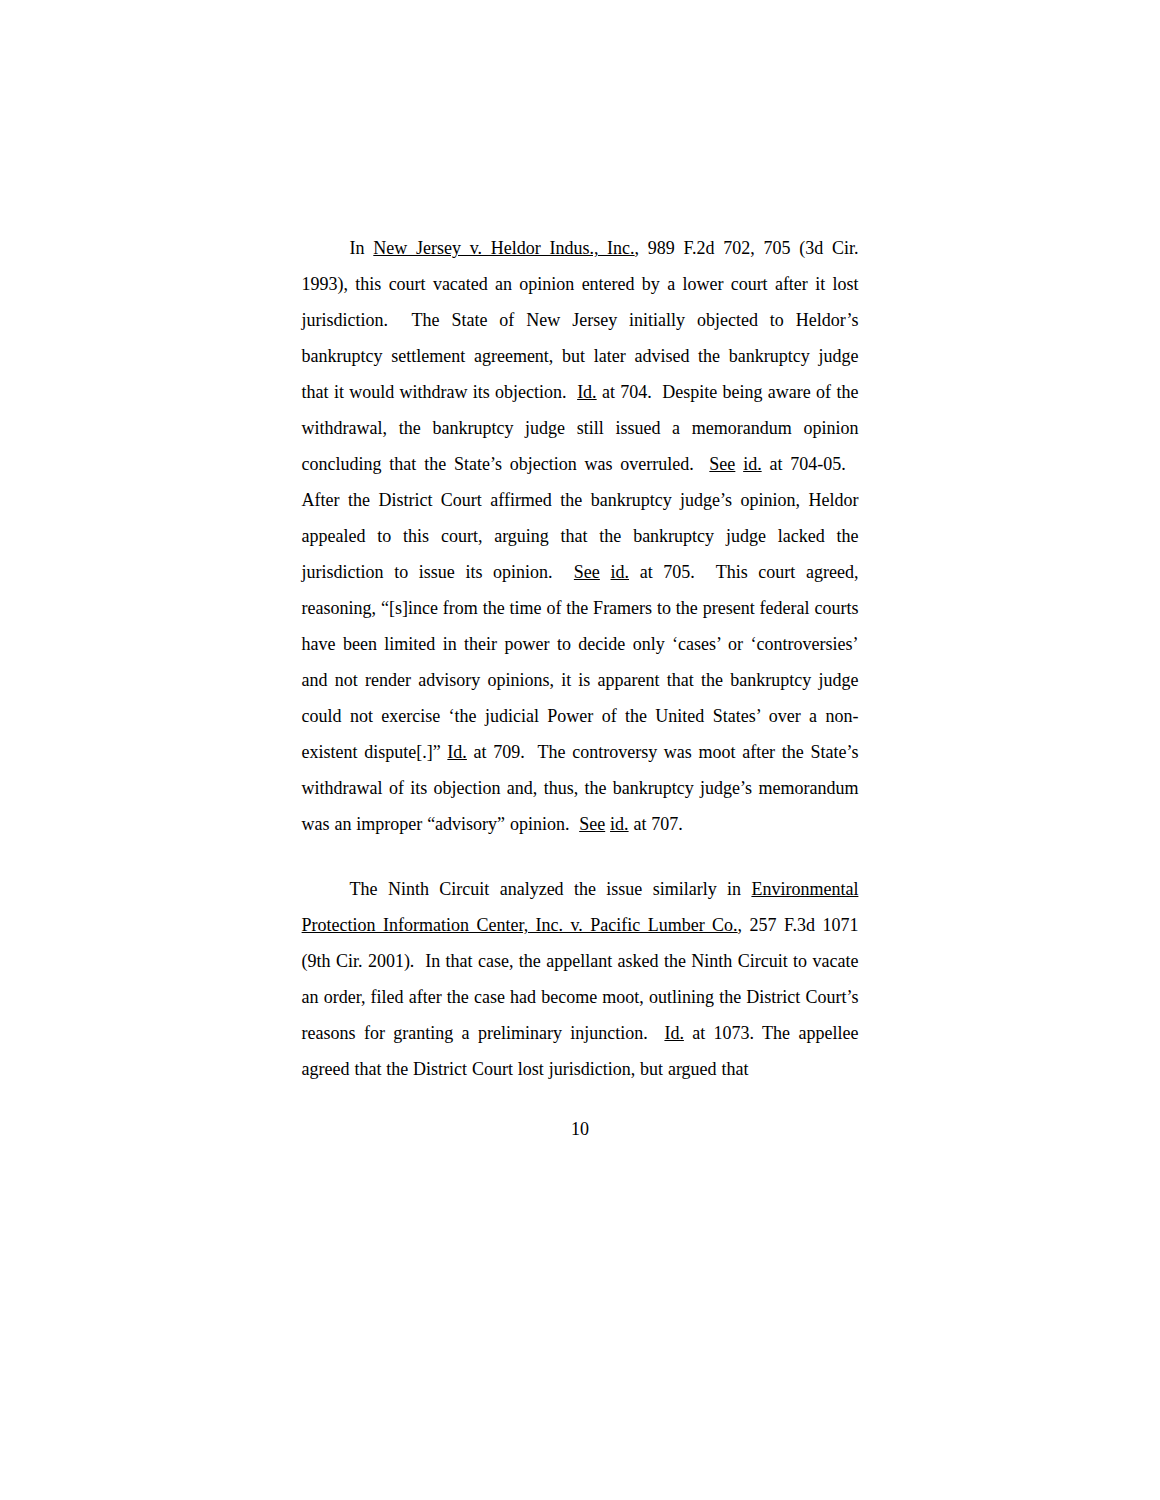In New Jersey v. Heldor Indus., Inc., 989 F.2d 702, 705 (3d Cir. 1993), this court vacated an opinion entered by a lower court after it lost jurisdiction. The State of New Jersey initially objected to Heldor’s bankruptcy settlement agreement, but later advised the bankruptcy judge that it would withdraw its objection. Id. at 704. Despite being aware of the withdrawal, the bankruptcy judge still issued a memorandum opinion concluding that the State’s objection was overruled. See id. at 704-05. After the District Court affirmed the bankruptcy judge’s opinion, Heldor appealed to this court, arguing that the bankruptcy judge lacked the jurisdiction to issue its opinion. See id. at 705. This court agreed, reasoning, “[s]ince from the time of the Framers to the present federal courts have been limited in their power to decide only ‘cases’ or ‘controversies’ and not render advisory opinions, it is apparent that the bankruptcy judge could not exercise ‘the judicial Power of the United States’ over a non-existent dispute[.]” Id. at 709. The controversy was moot after the State’s withdrawal of its objection and, thus, the bankruptcy judge’s memorandum was an improper “advisory” opinion. See id. at 707.
The Ninth Circuit analyzed the issue similarly in Environmental Protection Information Center, Inc. v. Pacific Lumber Co., 257 F.3d 1071 (9th Cir. 2001). In that case, the appellant asked the Ninth Circuit to vacate an order, filed after the case had become moot, outlining the District Court’s reasons for granting a preliminary injunction. Id. at 1073. The appellee agreed that the District Court lost jurisdiction, but argued that
10